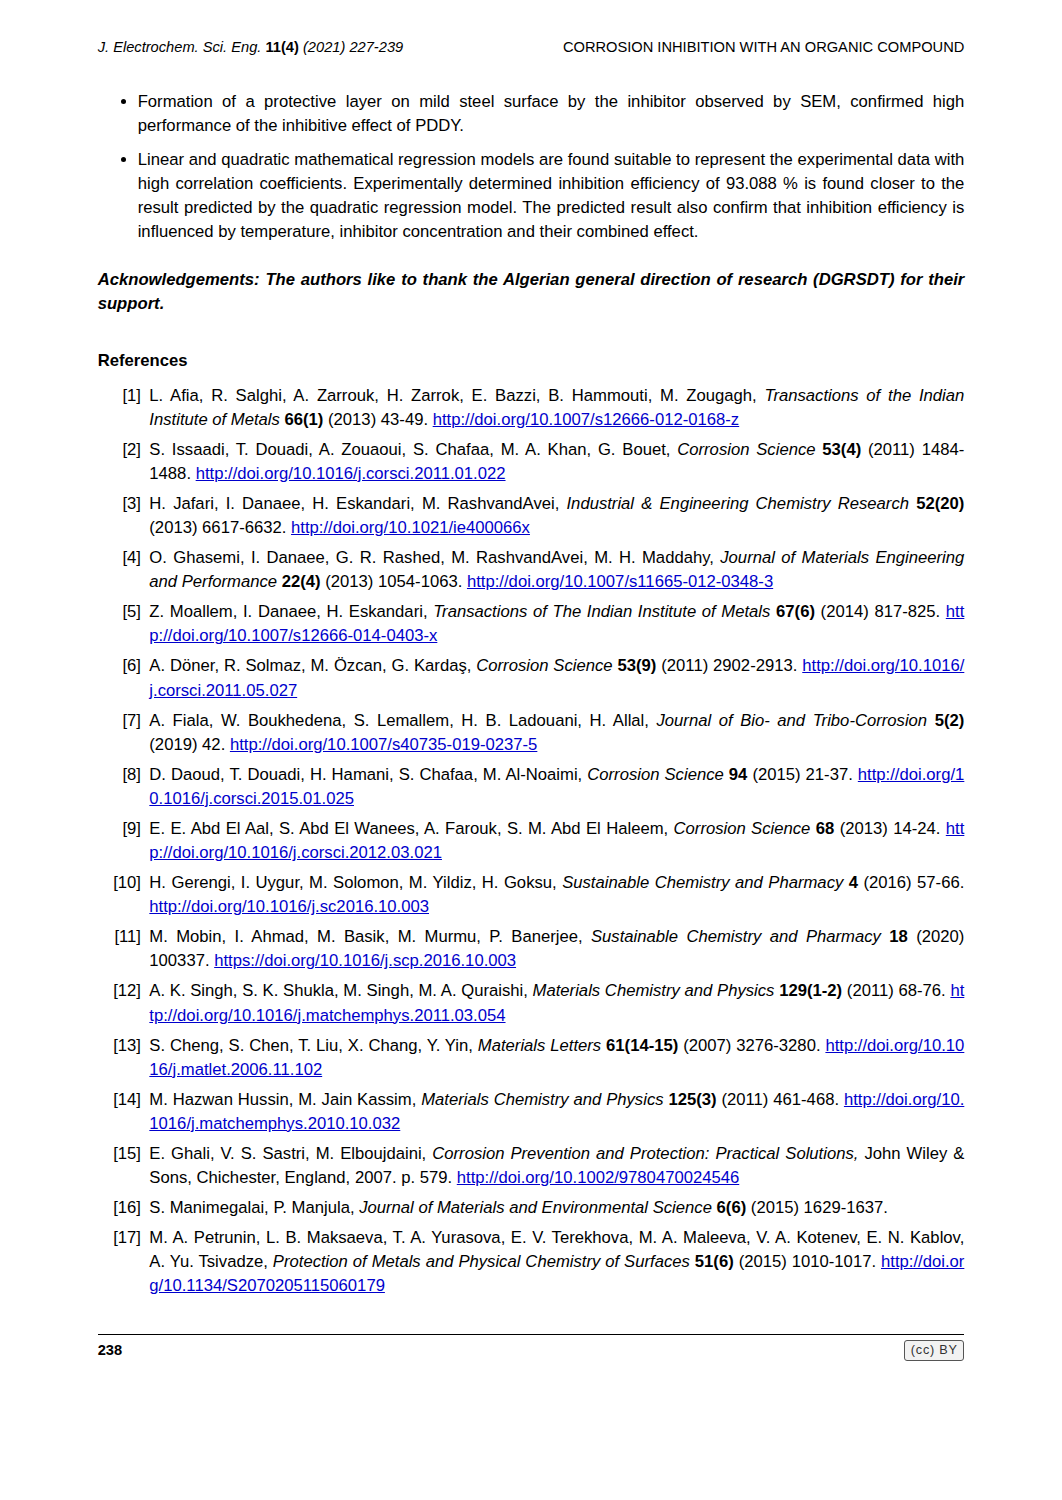J. Electrochem. Sci. Eng. 11(4) (2021) 227-239
Corrosion inhibition with an organic compound
Formation of a protective layer on mild steel surface by the inhibitor observed by SEM, confirmed high performance of the inhibitive effect of PDDY.
Linear and quadratic mathematical regression models are found suitable to represent the experimental data with high correlation coefficients. Experimentally determined inhibition efficiency of 93.088 % is found closer to the result predicted by the quadratic regression model. The predicted result also confirm that inhibition efficiency is influenced by temperature, inhibitor concentration and their combined effect.
Acknowledgements: The authors like to thank the Algerian general direction of research (DGRSDT) for their support.
References
L. Afia, R. Salghi, A. Zarrouk, H. Zarrok, E. Bazzi, B. Hammouti, M. Zougagh, Transactions of the Indian Institute of Metals 66(1) (2013) 43-49. http://doi.org/10.1007/s12666-012-0168-z
S. Issaadi, T. Douadi, A. Zouaoui, S. Chafaa, M. A. Khan, G. Bouet, Corrosion Science 53(4) (2011) 1484-1488. http://doi.org/10.1016/j.corsci.2011.01.022
H. Jafari, I. Danaee, H. Eskandari, M. RashvandAvei, Industrial & Engineering Chemistry Research 52(20) (2013) 6617-6632. http://doi.org/10.1021/ie400066x
O. Ghasemi, I. Danaee, G. R. Rashed, M. RashvandAvei, M. H. Maddahy, Journal of Materials Engineering and Performance 22(4) (2013) 1054-1063. http://doi.org/10.1007/s11665-012-0348-3
Z. Moallem, I. Danaee, H. Eskandari, Transactions of The Indian Institute of Metals 67(6) (2014) 817-825. http://doi.org/10.1007/s12666-014-0403-x
A. Döner, R. Solmaz, M. Özcan, G. Kardaş, Corrosion Science 53(9) (2011) 2902-2913. http://doi.org/10.1016/j.corsci.2011.05.027
A. Fiala, W. Boukhedena, S. Lemallem, H. B. Ladouani, H. Allal, Journal of Bio- and Tribo-Corrosion 5(2) (2019) 42. http://doi.org/10.1007/s40735-019-0237-5
D. Daoud, T. Douadi, H. Hamani, S. Chafaa, M. Al-Noaimi, Corrosion Science 94 (2015) 21-37. http://doi.org/10.1016/j.corsci.2015.01.025
E. E. Abd El Aal, S. Abd El Wanees, A. Farouk, S. M. Abd El Haleem, Corrosion Science 68 (2013) 14-24. http://doi.org/10.1016/j.corsci.2012.03.021
H. Gerengi, I. Uygur, M. Solomon, M. Yildiz, H. Goksu, Sustainable Chemistry and Pharmacy 4 (2016) 57-66. http://doi.org/10.1016/j.sc2016.10.003
M. Mobin, I. Ahmad, M. Basik, M. Murmu, P. Banerjee, Sustainable Chemistry and Pharmacy 18 (2020) 100337. https://doi.org/10.1016/j.scp.2016.10.003
A. K. Singh, S. K. Shukla, M. Singh, M. A. Quraishi, Materials Chemistry and Physics 129(1-2) (2011) 68-76. http://doi.org/10.1016/j.matchemphys.2011.03.054
S. Cheng, S. Chen, T. Liu, X. Chang, Y. Yin, Materials Letters 61(14-15) (2007) 3276-3280. http://doi.org/10.1016/j.matlet.2006.11.102
M. Hazwan Hussin, M. Jain Kassim, Materials Chemistry and Physics 125(3) (2011) 461-468. http://doi.org/10.1016/j.matchemphys.2010.10.032
E. Ghali, V. S. Sastri, M. Elboujdaini, Corrosion Prevention and Protection: Practical Solutions, John Wiley & Sons, Chichester, England, 2007. p. 579. http://doi.org/10.1002/9780470024546
S. Manimegalai, P. Manjula, Journal of Materials and Environmental Science 6(6) (2015) 1629-1637.
M. A. Petrunin, L. B. Maksaeva, T. A. Yurasova, E. V. Terekhova, M. A. Maleeva, V. A. Kotenev, E. N. Kablov, A. Yu. Tsivadze, Protection of Metals and Physical Chemistry of Surfaces 51(6) (2015) 1010-1017. http://doi.org/10.1134/S2070205115060179
238 (cc) BY